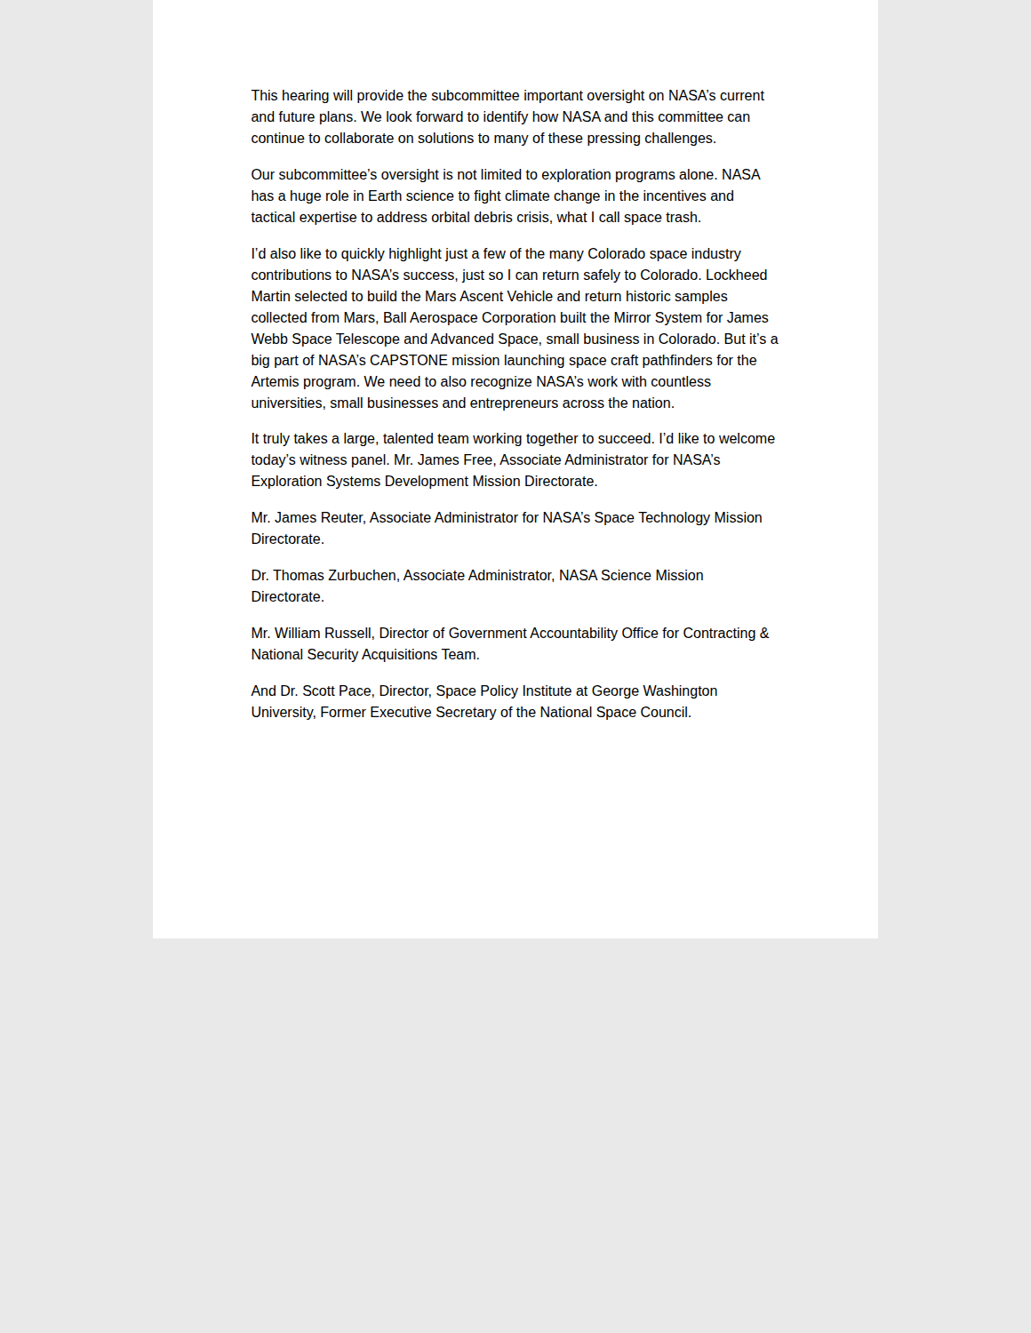This hearing will provide the subcommittee important oversight on NASA’s current and future plans. We look forward to identify how NASA and this committee can continue to collaborate on solutions to many of these pressing challenges.
Our subcommittee’s oversight is not limited to exploration programs alone. NASA has a huge role in Earth science to fight climate change in the incentives and tactical expertise to address orbital debris crisis, what I call space trash.
I’d also like to quickly highlight just a few of the many Colorado space industry contributions to NASA’s success, just so I can return safely to Colorado. Lockheed Martin selected to build the Mars Ascent Vehicle and return historic samples collected from Mars, Ball Aerospace Corporation built the Mirror System for James Webb Space Telescope and Advanced Space, small business in Colorado. But it’s a big part of NASA’s CAPSTONE mission launching space craft pathfinders for the Artemis program. We need to also recognize NASA’s work with countless universities, small businesses and entrepreneurs across the nation.
It truly takes a large, talented team working together to succeed. I’d like to welcome today’s witness panel. Mr. James Free, Associate Administrator for NASA’s Exploration Systems Development Mission Directorate.
Mr. James Reuter, Associate Administrator for NASA’s Space Technology Mission Directorate.
Dr. Thomas Zurbuchen, Associate Administrator, NASA Science Mission Directorate.
Mr. William Russell, Director of Government Accountability Office for Contracting & National Security Acquisitions Team.
And Dr. Scott Pace, Director, Space Policy Institute at George Washington University, Former Executive Secretary of the National Space Council.